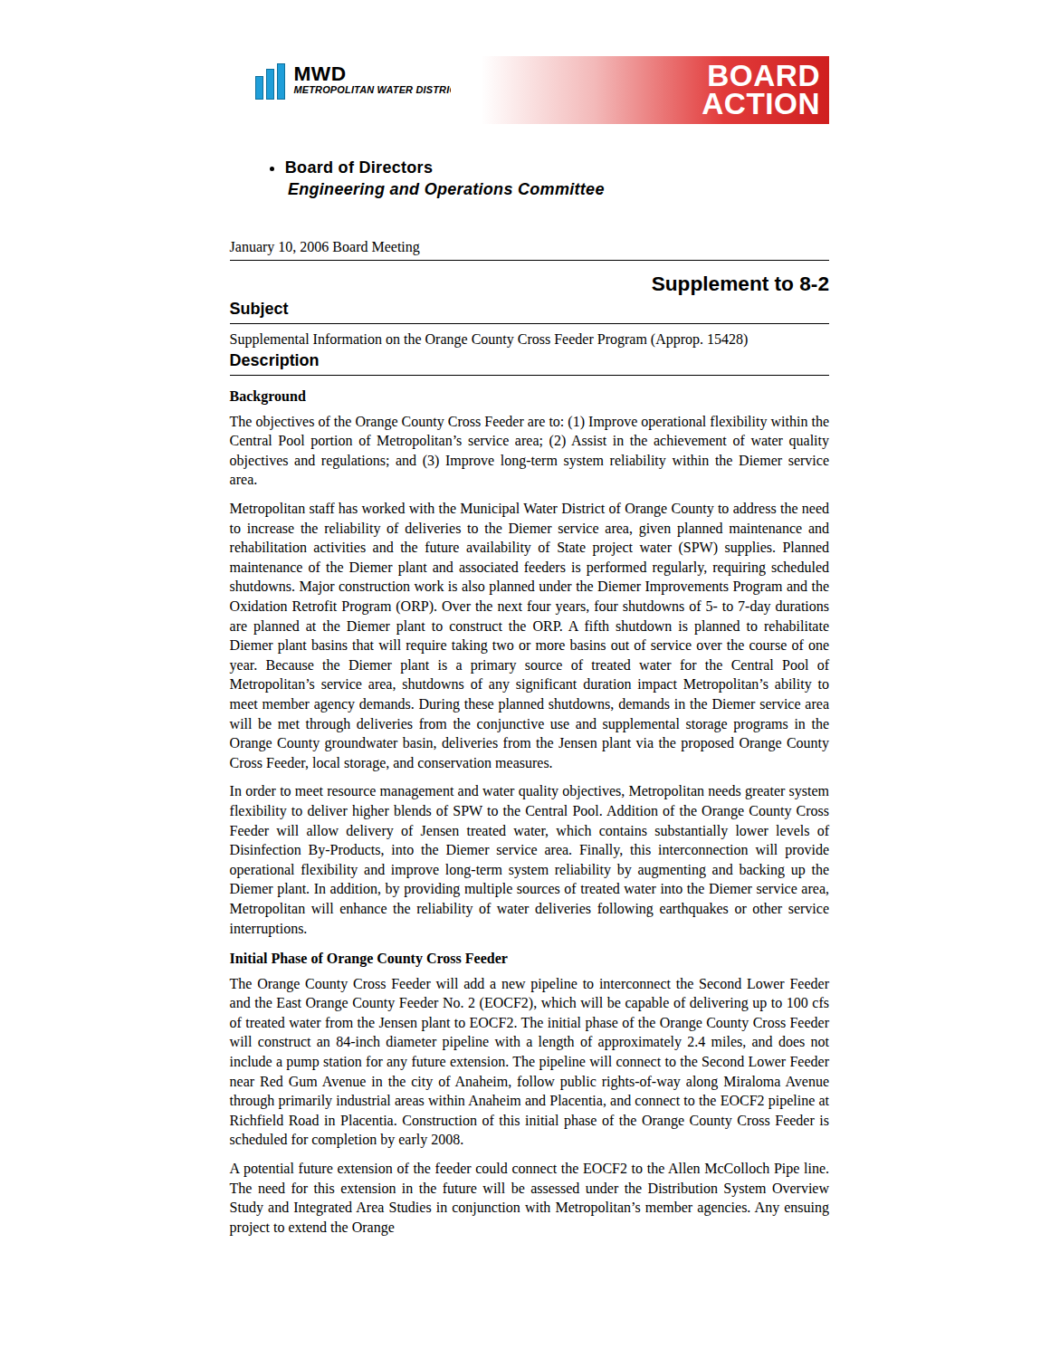MWD
METROPOLITAN WATER DISTRICT OF SOUTHERN CALIFORNIA
BOARD
ACTION
Board of Directors
Engineering and Operations Committee
January 10, 2006 Board Meeting
Supplement to 8-2
Subject
Supplemental Information on the Orange County Cross Feeder Program (Approp. 15428)
Description
Background
The objectives of the Orange County Cross Feeder are to: (1) Improve operational flexibility within the Central Pool portion of Metropolitan’s service area; (2) Assist in the achievement of water quality objectives and regulations; and (3) Improve long-term system reliability within the Diemer service area.
Metropolitan staff has worked with the Municipal Water District of Orange County to address the need to increase the reliability of deliveries to the Diemer service area, given planned maintenance and rehabilitation activities and the future availability of State project water (SPW) supplies. Planned maintenance of the Diemer plant and associated feeders is performed regularly, requiring scheduled shutdowns. Major construction work is also planned under the Diemer Improvements Program and the Oxidation Retrofit Program (ORP). Over the next four years, four shutdowns of 5- to 7-day durations are planned at the Diemer plant to construct the ORP. A fifth shutdown is planned to rehabilitate Diemer plant basins that will require taking two or more basins out of service over the course of one year. Because the Diemer plant is a primary source of treated water for the Central Pool of Metropolitan’s service area, shutdowns of any significant duration impact Metropolitan’s ability to meet member agency demands. During these planned shutdowns, demands in the Diemer service area will be met through deliveries from the conjunctive use and supplemental storage programs in the Orange County groundwater basin, deliveries from the Jensen plant via the proposed Orange County Cross Feeder, local storage, and conservation measures.
In order to meet resource management and water quality objectives, Metropolitan needs greater system flexibility to deliver higher blends of SPW to the Central Pool. Addition of the Orange County Cross Feeder will allow delivery of Jensen treated water, which contains substantially lower levels of Disinfection By-Products, into the Diemer service area. Finally, this interconnection will provide operational flexibility and improve long-term system reliability by augmenting and backing up the Diemer plant. In addition, by providing multiple sources of treated water into the Diemer service area, Metropolitan will enhance the reliability of water deliveries following earthquakes or other service interruptions.
Initial Phase of Orange County Cross Feeder
The Orange County Cross Feeder will add a new pipeline to interconnect the Second Lower Feeder and the East Orange County Feeder No. 2 (EOCF2), which will be capable of delivering up to 100 cfs of treated water from the Jensen plant to EOCF2. The initial phase of the Orange County Cross Feeder will construct an 84-inch diameter pipeline with a length of approximately 2.4 miles, and does not include a pump station for any future extension. The pipeline will connect to the Second Lower Feeder near Red Gum Avenue in the city of Anaheim, follow public rights-of-way along Miraloma Avenue through primarily industrial areas within Anaheim and Placentia, and connect to the EOCF2 pipeline at Richfield Road in Placentia. Construction of this initial phase of the Orange County Cross Feeder is scheduled for completion by early 2008.
A potential future extension of the feeder could connect the EOCF2 to the Allen McColloch Pipe line. The need for this extension in the future will be assessed under the Distribution System Overview Study and Integrated Area Studies in conjunction with Metropolitan’s member agencies. Any ensuing project to extend the Orange